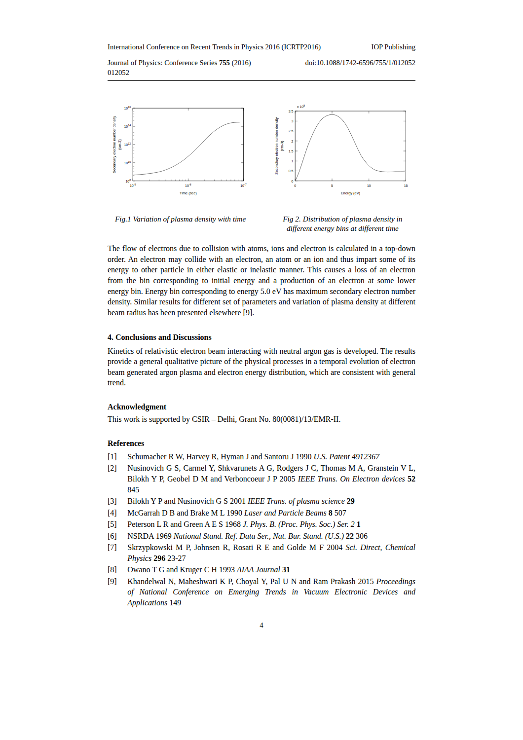International Conference on Recent Trends in Physics 2016 (ICRTP2016)
IOP Publishing
Journal of Physics: Conference Series 755 (2016) 012052
doi:10.1088/1742-6596/755/1/012052
108 1010 1012 1014 1016 10-9 10-8 10-7 Time (sec) Secondary electron number density (cm-3)
Fig.1 Variation of plasma density with time
x 108 0 0.5 1 1.5 2 2.5 3 3.5 0 5 10 15 Energy (eV) Secondary electron number density (cm-3)
Fig 2. Distribution of plasma density in different energy bins at different time
The flow of electrons due to collision with atoms, ions and electron is calculated in a top-down order. An electron may collide with an electron, an atom or an ion and thus impart some of its energy to other particle in either elastic or inelastic manner. This causes a loss of an electron from the bin corresponding to initial energy and a production of an electron at some lower energy bin. Energy bin corresponding to energy 5.0 eV has maximum secondary electron number density. Similar results for different set of parameters and variation of plasma density at different beam radius has been presented elsewhere [9].
4. Conclusions and Discussions
Kinetics of relativistic electron beam interacting with neutral argon gas is developed. The results provide a general qualitative picture of the physical processes in a temporal evolution of electron beam generated argon plasma and electron energy distribution, which are consistent with general trend.
Acknowledgment
This work is supported by CSIR – Delhi, Grant No. 80(0081)/13/EMR-II.
References
[1]
Schumacher R W, Harvey R, Hyman J and Santoru J 1990 U.S. Patent 4912367
[2]
Nusinovich G S, Carmel Y, Shkvarunets A G, Rodgers J C, Thomas M A, Granstein V L, Bilokh Y P, Geobel D M and Verboncoeur J P 2005 IEEE Trans. On Electron devices 52 845
[3]
Bilokh Y P and Nusinovich G S 2001 IEEE Trans. of plasma science 29
[4]
McGarrah D B and Brake M L 1990 Laser and Particle Beams 8 507
[5]
Peterson L R and Green A E S 1968 J. Phys. B. (Proc. Phys. Soc.) Ser. 2 1
[6]
NSRDA 1969 National Stand. Ref. Data Ser., Nat. Bur. Stand. (U.S.) 22 306
[7]
Skrzypkowski M P, Johnsen R, Rosati R E and Golde M F 2004 Sci. Direct, Chemical Physics 296 23-27
[8]
Owano T G and Kruger C H 1993 AIAA Journal 31
[9]
Khandelwal N, Maheshwari K P, Choyal Y, Pal U N and Ram Prakash 2015 Proceedings of National Conference on Emerging Trends in Vacuum Electronic Devices and Applications 149
4